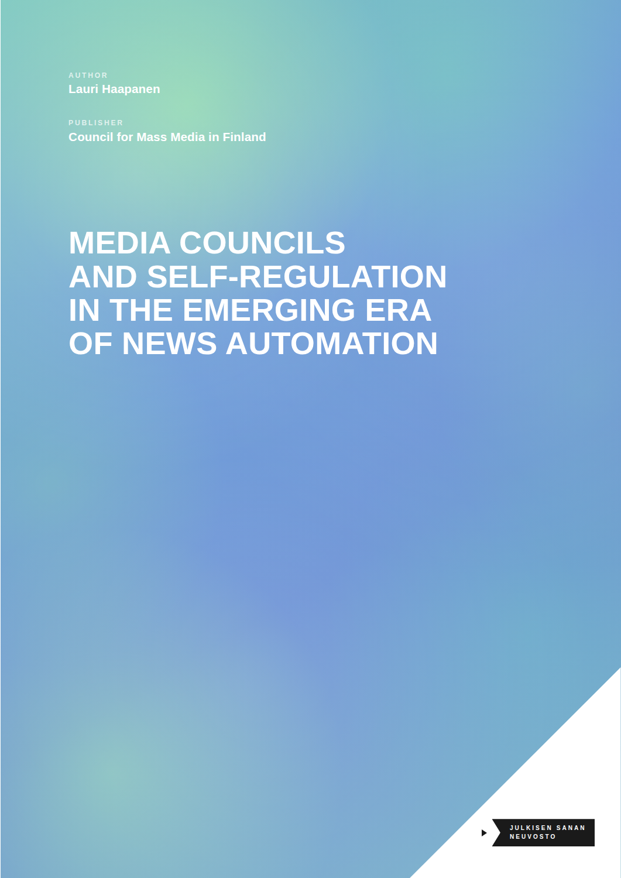Author
Lauri Haapanen
Publisher
Council for Mass Media in Finland
Media Councils
and Self-Regulation
in the Emerging Era
of News Automation
Julkisen Sanan Neuvosto